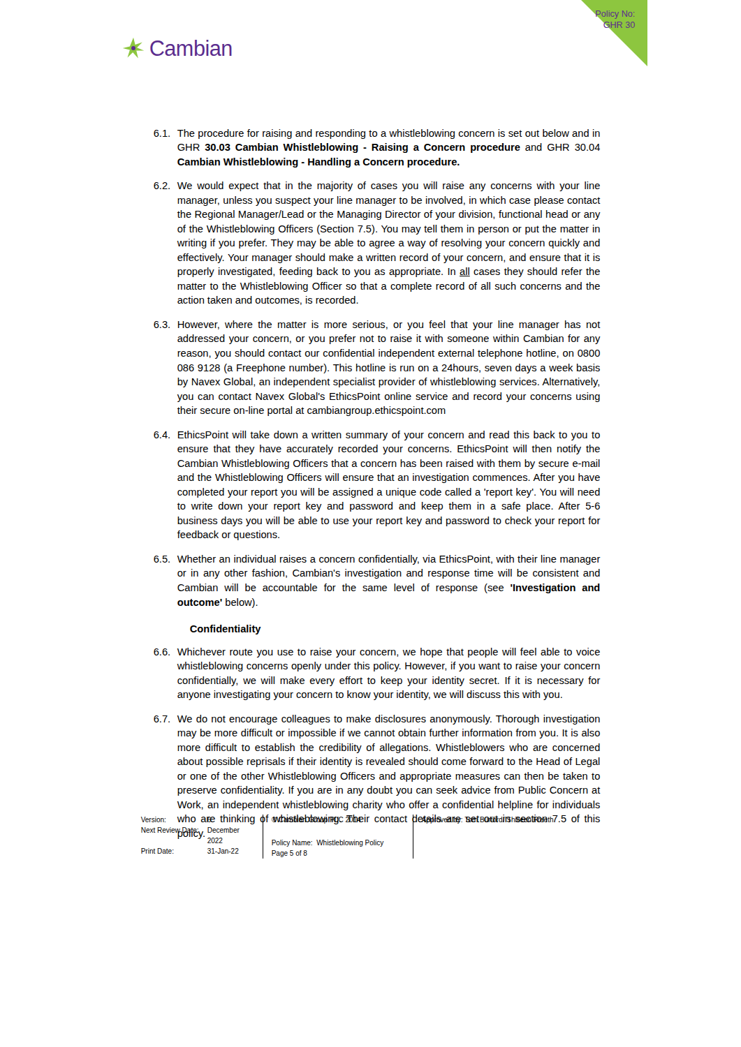Policy No:
GHR 30
Cambian
6.1.
The procedure for raising and responding to a whistleblowing concern is set out below and in GHR 30.03 Cambian Whistleblowing - Raising a Concern procedure and GHR 30.04 Cambian Whistleblowing - Handling a Concern procedure.
6.2.
We would expect that in the majority of cases you will raise any concerns with your line manager, unless you suspect your line manager to be involved, in which case please contact the Regional Manager/Lead or the Managing Director of your division, functional head or any of the Whistleblowing Officers (Section 7.5). You may tell them in person or put the matter in writing if you prefer. They may be able to agree a way of resolving your concern quickly and effectively. Your manager should make a written record of your concern, and ensure that it is properly investigated, feeding back to you as appropriate. In all cases they should refer the matter to the Whistleblowing Officer so that a complete record of all such concerns and the action taken and outcomes, is recorded.
6.3.
However, where the matter is more serious, or you feel that your line manager has not addressed your concern, or you prefer not to raise it with someone within Cambian for any reason, you should contact our confidential independent external telephone hotline, on 0800 086 9128 (a Freephone number). This hotline is run on a 24hours, seven days a week basis by Navex Global, an independent specialist provider of whistleblowing services. Alternatively, you can contact Navex Global's EthicsPoint online service and record your concerns using their secure on-line portal at cambiangroup.ethicspoint.com
6.4.
EthicsPoint will take down a written summary of your concern and read this back to you to ensure that they have accurately recorded your concerns. EthicsPoint will then notify the Cambian Whistleblowing Officers that a concern has been raised with them by secure e-mail and the Whistleblowing Officers will ensure that an investigation commences. After you have completed your report you will be assigned a unique code called a 'report key'. You will need to write down your report key and password and keep them in a safe place. After 5-6 business days you will be able to use your report key and password to check your report for feedback or questions.
6.5.
Whether an individual raises a concern confidentially, via EthicsPoint, with their line manager or in any other fashion, Cambian's investigation and response time will be consistent and Cambian will be accountable for the same level of response (see 'Investigation and outcome' below).
Confidentiality
6.6.
Whichever route you use to raise your concern, we hope that people will feel able to voice whistleblowing concerns openly under this policy. However, if you want to raise your concern confidentially, we will make every effort to keep your identity secret. If it is necessary for anyone investigating your concern to know your identity, we will discuss this with you.
6.7.
We do not encourage colleagues to make disclosures anonymously. Thorough investigation may be more difficult or impossible if we cannot obtain further information from you. It is also more difficult to establish the credibility of allegations. Whistleblowers who are concerned about possible reprisals if their identity is revealed should come forward to the Head of Legal or one of the other Whistleblowing Officers and appropriate measures can then be taken to preserve confidentiality. If you are in any doubt you can seek advice from Public Concern at Work, an independent whistleblowing charity who offer a confidential helpline for individuals who are thinking of whistleblowing. Their contact details are set out in section 7.5 of this policy.
Version:
6
Next Review Date:
December 2022
Print Date:
31-Jan-22
® Cambian Group PLC 2014
Policy Name: Whistleblowing Policy
Page 5 of 8
Approved by: Tom Burford/ Shilleen Freeth